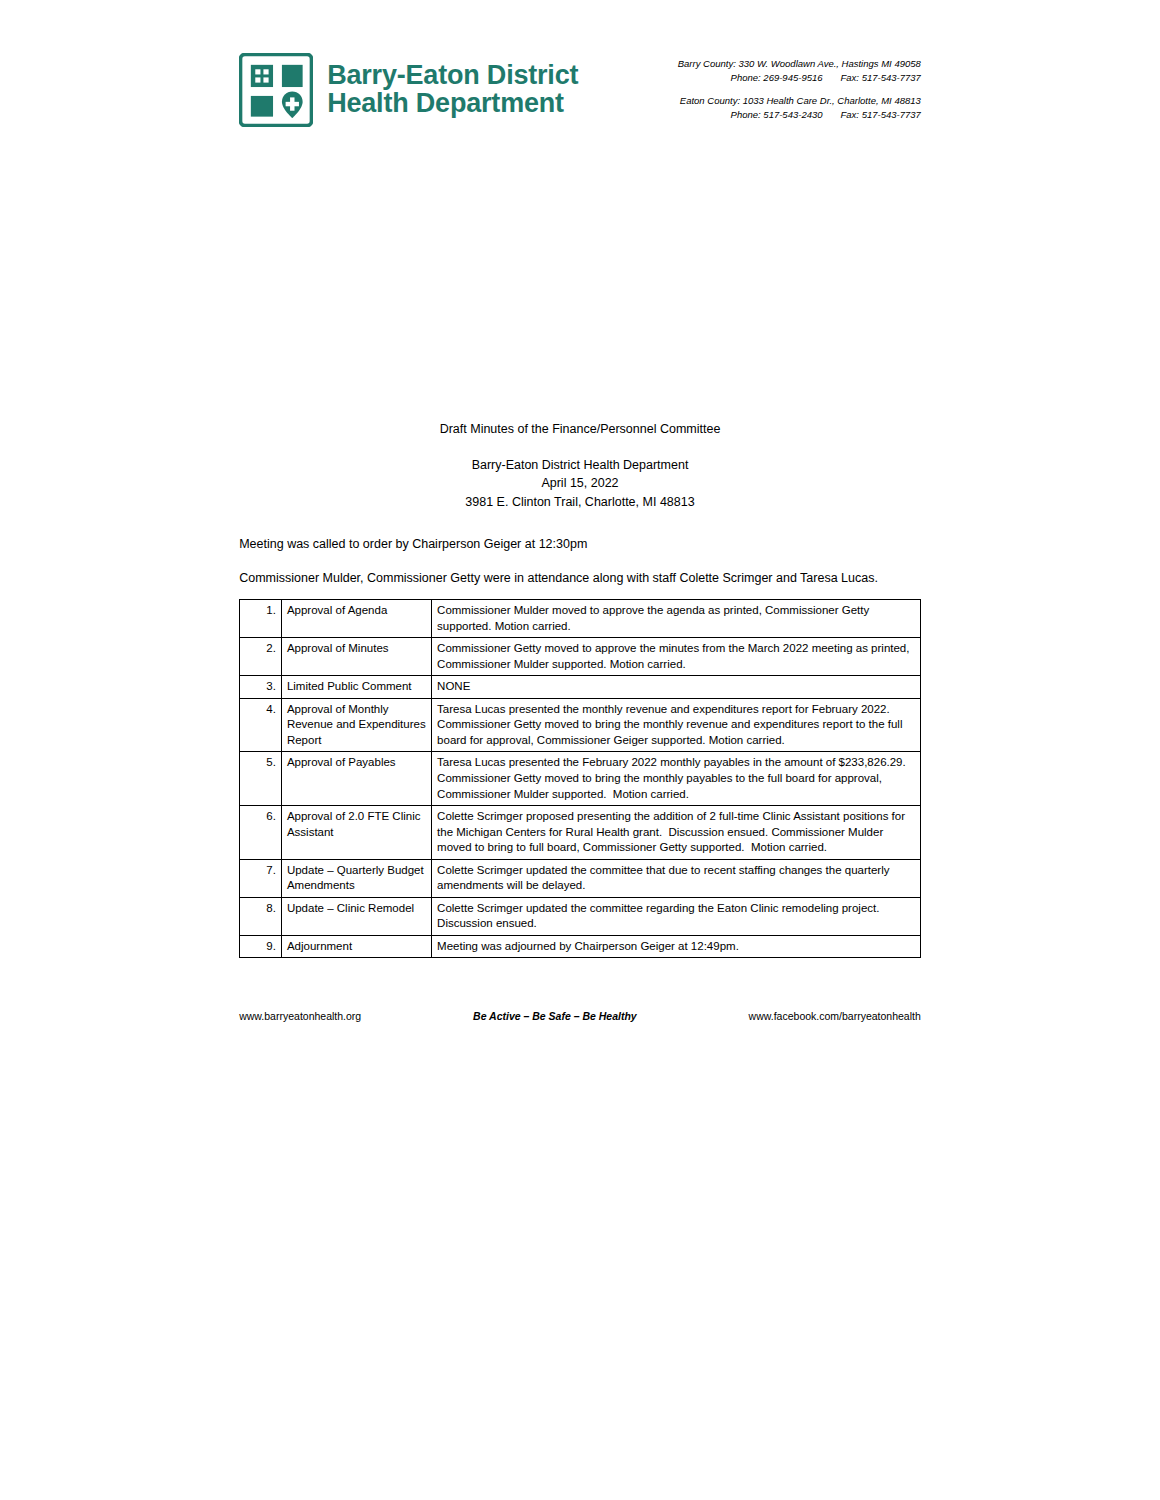Barry-Eaton District Health Department
Barry County: 330 W. Woodlawn Ave., Hastings MI 49058
Phone: 269-945-9516 Fax: 517-543-7737
Eaton County: 1033 Health Care Dr., Charlotte, MI 48813
Phone: 517-543-2430 Fax: 517-543-7737
Draft Minutes of the Finance/Personnel Committee
Barry-Eaton District Health Department
April 15, 2022
3981 E. Clinton Trail, Charlotte, MI 48813
Meeting was called to order by Chairperson Geiger at 12:30pm
Commissioner Mulder, Commissioner Getty were in attendance along with staff Colette Scrimger and Taresa Lucas.
| 1. | Approval of Agenda | Commissioner Mulder moved to approve the agenda as printed, Commissioner Getty supported. Motion carried. |
| 2. | Approval of Minutes | Commissioner Getty moved to approve the minutes from the March 2022 meeting as printed, Commissioner Mulder supported. Motion carried. |
| 3. | Limited Public Comment | NONE |
| 4. | Approval of Monthly Revenue and Expenditures Report | Taresa Lucas presented the monthly revenue and expenditures report for February 2022. Commissioner Getty moved to bring the monthly revenue and expenditures report to the full board for approval, Commissioner Geiger supported. Motion carried. |
| 5. | Approval of Payables | Taresa Lucas presented the February 2022 monthly payables in the amount of $233,826.29. Commissioner Getty moved to bring the monthly payables to the full board for approval, Commissioner Mulder supported. Motion carried. |
| 6. | Approval of 2.0 FTE Clinic Assistant | Colette Scrimger proposed presenting the addition of 2 full-time Clinic Assistant positions for the Michigan Centers for Rural Health grant. Discussion ensued. Commissioner Mulder moved to bring to full board, Commissioner Getty supported. Motion carried. |
| 7. | Update – Quarterly Budget Amendments | Colette Scrimger updated the committee that due to recent staffing changes the quarterly amendments will be delayed. |
| 8. | Update – Clinic Remodel | Colette Scrimger updated the committee regarding the Eaton Clinic remodeling project. Discussion ensued. |
| 9. | Adjournment | Meeting was adjourned by Chairperson Geiger at 12:49pm. |
www.barryeatonhealth.org
Be Active – Be Safe – Be Healthy
www.facebook.com/barryeatonhealth